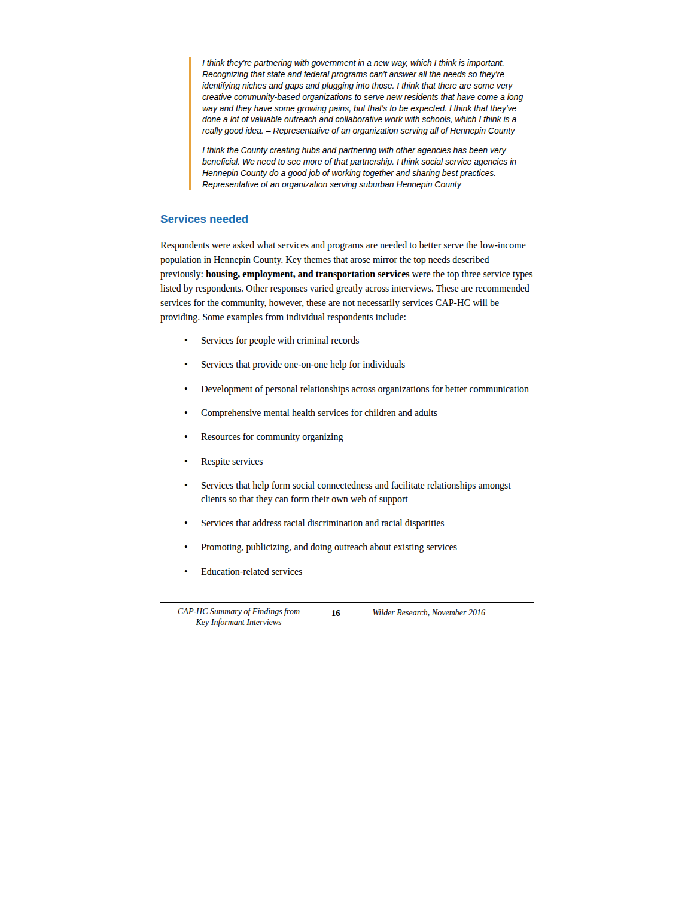I think they're partnering with government in a new way, which I think is important. Recognizing that state and federal programs can't answer all the needs so they're identifying niches and gaps and plugging into those. I think that there are some very creative community-based organizations to serve new residents that have come a long way and they have some growing pains, but that's to be expected. I think that they've done a lot of valuable outreach and collaborative work with schools, which I think is a really good idea. – Representative of an organization serving all of Hennepin County
I think the County creating hubs and partnering with other agencies has been very beneficial. We need to see more of that partnership. I think social service agencies in Hennepin County do a good job of working together and sharing best practices. – Representative of an organization serving suburban Hennepin County
Services needed
Respondents were asked what services and programs are needed to better serve the low-income population in Hennepin County. Key themes that arose mirror the top needs described previously: housing, employment, and transportation services were the top three service types listed by respondents. Other responses varied greatly across interviews. These are recommended services for the community, however, these are not necessarily services CAP-HC will be providing. Some examples from individual respondents include:
Services for people with criminal records
Services that provide one-on-one help for individuals
Development of personal relationships across organizations for better communication
Comprehensive mental health services for children and adults
Resources for community organizing
Respite services
Services that help form social connectedness and facilitate relationships amongst clients so that they can form their own web of support
Services that address racial discrimination and racial disparities
Promoting, publicizing, and doing outreach about existing services
Education-related services
CAP-HC Summary of Findings from
Key Informant Interviews
16
Wilder Research, November 2016